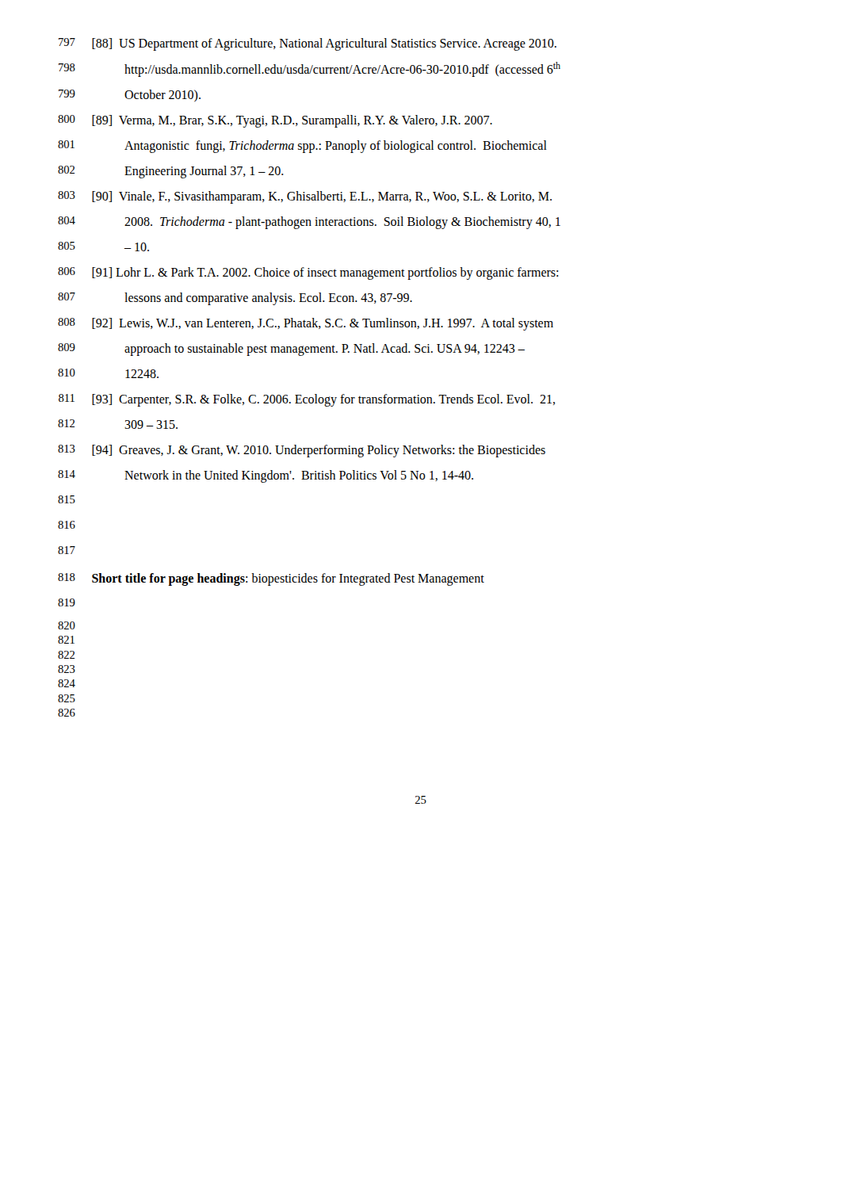797 [88] US Department of Agriculture, National Agricultural Statistics Service. Acreage 2010.
798 http://usda.mannlib.cornell.edu/usda/current/Acre/Acre-06-30-2010.pdf (accessed 6th
799 October 2010).
800 [89] Verma, M., Brar, S.K., Tyagi, R.D., Surampalli, R.Y. & Valero, J.R. 2007.
801 Antagonistic fungi, Trichoderma spp.: Panoply of biological control. Biochemical
802 Engineering Journal 37, 1 – 20.
803 [90] Vinale, F., Sivasithamparam, K., Ghisalberti, E.L., Marra, R., Woo, S.L. & Lorito, M.
804 2008. Trichoderma - plant-pathogen interactions. Soil Biology & Biochemistry 40, 1
805 – 10.
806 [91] Lohr L. & Park T.A. 2002. Choice of insect management portfolios by organic farmers:
807 lessons and comparative analysis. Ecol. Econ. 43, 87-99.
808 [92] Lewis, W.J., van Lenteren, J.C., Phatak, S.C. & Tumlinson, J.H. 1997. A total system
809 approach to sustainable pest management. P. Natl. Acad. Sci. USA 94, 12243 –
810 12248.
811 [93] Carpenter, S.R. & Folke, C. 2006. Ecology for transformation. Trends Ecol. Evol. 21,
812 309 – 315.
813 [94] Greaves, J. & Grant, W. 2010. Underperforming Policy Networks: the Biopesticides
814 Network in the United Kingdom'. British Politics Vol 5 No 1, 14-40.
815
816
817
818 Short title for page headings: biopesticides for Integrated Pest Management
819
820
821
822
823
824
825
826
25